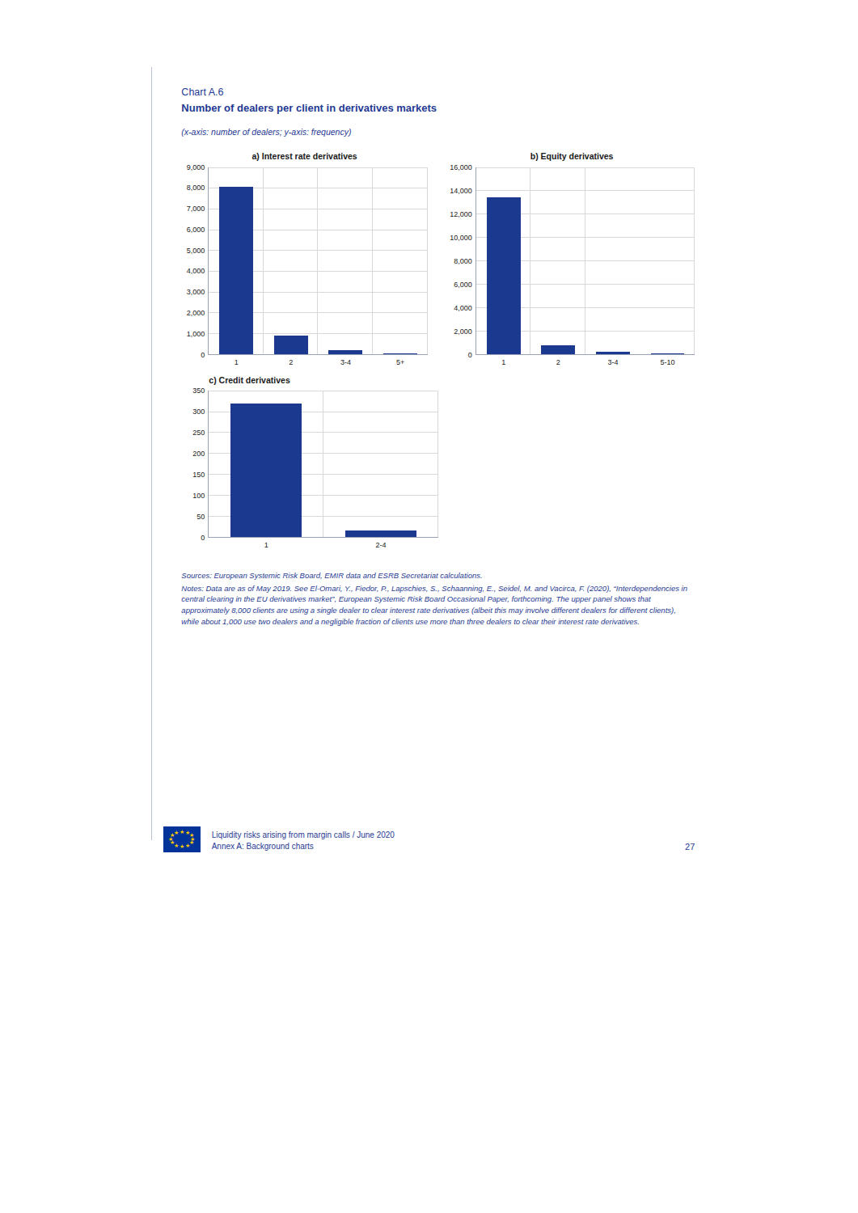Chart A.6
Number of dealers per client in derivatives markets
(x-axis: number of dealers; y-axis: frequency)
a) Interest rate derivatives
9,000
8,000
7,000
6,000
5,000
4,000
3,000
2,000
1,000
0
123-45+
b) Equity derivatives
16,000
14,000
12,000
10,000
8,000
6,000
4,000
2,000
0
123-45-10
c) Credit derivatives
350
300
250
200
150
100
50
0
12-4
Sources: European Systemic Risk Board, EMIR data and ESRB Secretariat calculations.
Notes: Data are as of May 2019. See El-Omari, Y., Fiedor, P., Lapschies, S., Schaanning, E., Seidel, M. and Vacirca, F. (2020), “Interdependencies in central clearing in the EU derivatives market”, European Systemic Risk Board Occasional Paper, forthcoming. The upper panel shows that approximately 8,000 clients are using a single dealer to clear interest rate derivatives (albeit this may involve different dealers for different clients), while about 1,000 use two dealers and a negligible fraction of clients use more than three dealers to clear their interest rate derivatives.
★ ★ ★ ★ ★ ★ ★ ★ ★ ★ ★ ★
Liquidity risks arising from margin calls / June 2020
Annex A: Background charts
27